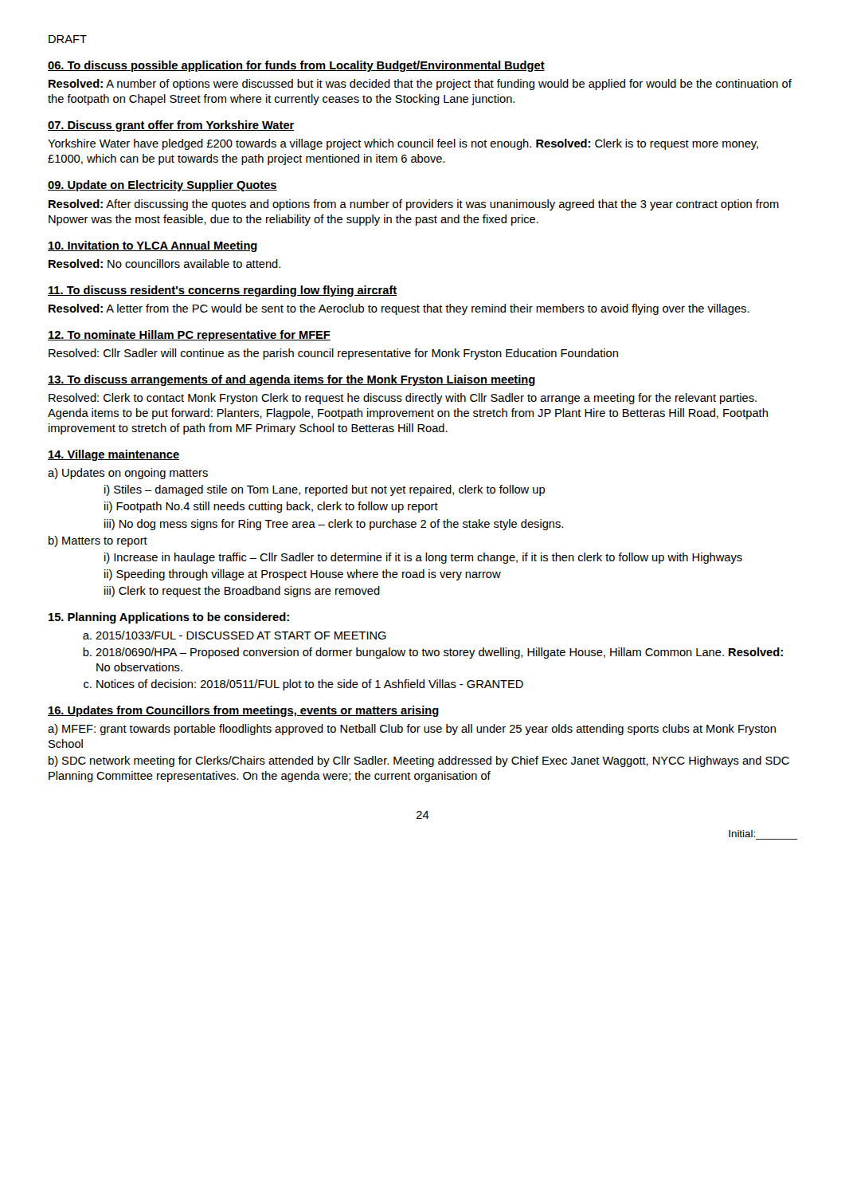DRAFT
06. To discuss possible application for funds from Locality Budget/Environmental Budget
Resolved: A number of options were discussed but it was decided that the project that funding would be applied for would be the continuation of the footpath on Chapel Street from where it currently ceases to the Stocking Lane junction.
07. Discuss grant offer from Yorkshire Water
Yorkshire Water have pledged £200 towards a village project which council feel is not enough. Resolved: Clerk is to request more money, £1000, which can be put towards the path project mentioned in item 6 above.
09. Update on Electricity Supplier Quotes
Resolved: After discussing the quotes and options from a number of providers it was unanimously agreed that the 3 year contract option from Npower was the most feasible, due to the reliability of the supply in the past and the fixed price.
10. Invitation to YLCA Annual Meeting
Resolved: No councillors available to attend.
11. To discuss resident's concerns regarding low flying aircraft
Resolved: A letter from the PC would be sent to the Aeroclub to request that they remind their members to avoid flying over the villages.
12. To nominate Hillam PC representative for MFEF
Resolved: Cllr Sadler will continue as the parish council representative for Monk Fryston Education Foundation
13. To discuss arrangements of and agenda items for the Monk Fryston Liaison meeting
Resolved: Clerk to contact Monk Fryston Clerk to request he discuss directly with Cllr Sadler to arrange a meeting for the relevant parties. Agenda items to be put forward: Planters, Flagpole, Footpath improvement on the stretch from JP Plant Hire to Betteras Hill Road, Footpath improvement to stretch of path from MF Primary School to Betteras Hill Road.
14. Village maintenance
a) Updates on ongoing matters
i) Stiles – damaged stile on Tom Lane, reported but not yet repaired, clerk to follow up
ii) Footpath No.4 still needs cutting back, clerk to follow up report
iii) No dog mess signs for Ring Tree area – clerk to purchase 2 of the stake style designs.
b) Matters to report
i) Increase in haulage traffic – Cllr Sadler to determine if it is a long term change, if it is then clerk to follow up with Highways
ii) Speeding through village at Prospect House where the road is very narrow
iii) Clerk to request the Broadband signs are removed
15. Planning Applications to be considered:
2015/1033/FUL - DISCUSSED AT START OF MEETING
2018/0690/HPA – Proposed conversion of dormer bungalow to two storey dwelling, Hillgate House, Hillam Common Lane. Resolved: No observations.
Notices of decision: 2018/0511/FUL plot to the side of 1 Ashfield Villas - GRANTED
16. Updates from Councillors from meetings, events or matters arising
a) MFEF: grant towards portable floodlights approved to Netball Club for use by all under 25 year olds attending sports clubs at Monk Fryston School
b) SDC network meeting for Clerks/Chairs attended by Cllr Sadler. Meeting addressed by Chief Exec Janet Waggott, NYCC Highways and SDC Planning Committee representatives. On the agenda were; the current organisation of
24
Initial:_______